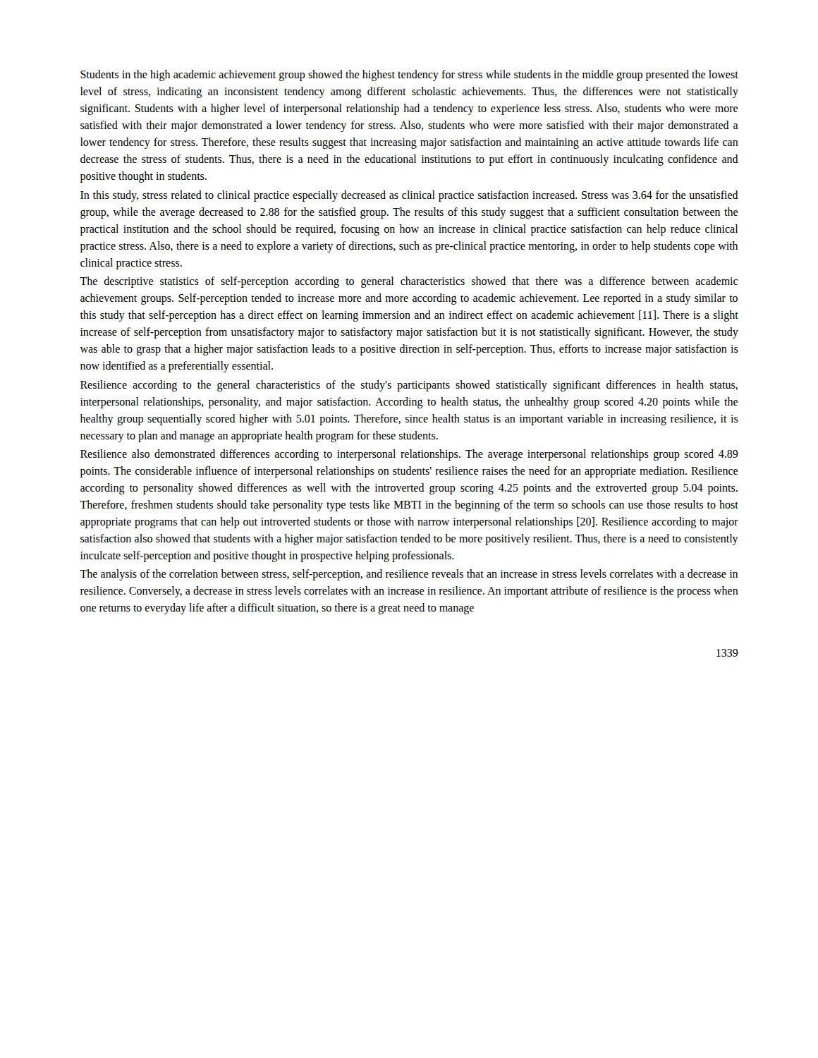Students in the high academic achievement group showed the highest tendency for stress while students in the middle group presented the lowest level of stress, indicating an inconsistent tendency among different scholastic achievements. Thus, the differences were not statistically significant. Students with a higher level of interpersonal relationship had a tendency to experience less stress. Also, students who were more satisfied with their major demonstrated a lower tendency for stress. Also, students who were more satisfied with their major demonstrated a lower tendency for stress. Therefore, these results suggest that increasing major satisfaction and maintaining an active attitude towards life can decrease the stress of students. Thus, there is a need in the educational institutions to put effort in continuously inculcating confidence and positive thought in students.
In this study, stress related to clinical practice especially decreased as clinical practice satisfaction increased. Stress was 3.64 for the unsatisfied group, while the average decreased to 2.88 for the satisfied group. The results of this study suggest that a sufficient consultation between the practical institution and the school should be required, focusing on how an increase in clinical practice satisfaction can help reduce clinical practice stress. Also, there is a need to explore a variety of directions, such as pre-clinical practice mentoring, in order to help students cope with clinical practice stress.
The descriptive statistics of self-perception according to general characteristics showed that there was a difference between academic achievement groups. Self-perception tended to increase more and more according to academic achievement. Lee reported in a study similar to this study that self-perception has a direct effect on learning immersion and an indirect effect on academic achievement [11]. There is a slight increase of self-perception from unsatisfactory major to satisfactory major satisfaction but it is not statistically significant. However, the study was able to grasp that a higher major satisfaction leads to a positive direction in self-perception. Thus, efforts to increase major satisfaction is now identified as a preferentially essential.
Resilience according to the general characteristics of the study's participants showed statistically significant differences in health status, interpersonal relationships, personality, and major satisfaction. According to health status, the unhealthy group scored 4.20 points while the healthy group sequentially scored higher with 5.01 points. Therefore, since health status is an important variable in increasing resilience, it is necessary to plan and manage an appropriate health program for these students.
Resilience also demonstrated differences according to interpersonal relationships. The average interpersonal relationships group scored 4.89 points. The considerable influence of interpersonal relationships on students' resilience raises the need for an appropriate mediation. Resilience according to personality showed differences as well with the introverted group scoring 4.25 points and the extroverted group 5.04 points. Therefore, freshmen students should take personality type tests like MBTI in the beginning of the term so schools can use those results to host appropriate programs that can help out introverted students or those with narrow interpersonal relationships [20]. Resilience according to major satisfaction also showed that students with a higher major satisfaction tended to be more positively resilient. Thus, there is a need to consistently inculcate self-perception and positive thought in prospective helping professionals.
The analysis of the correlation between stress, self-perception, and resilience reveals that an increase in stress levels correlates with a decrease in resilience. Conversely, a decrease in stress levels correlates with an increase in resilience. An important attribute of resilience is the process when one returns to everyday life after a difficult situation, so there is a great need to manage
1339